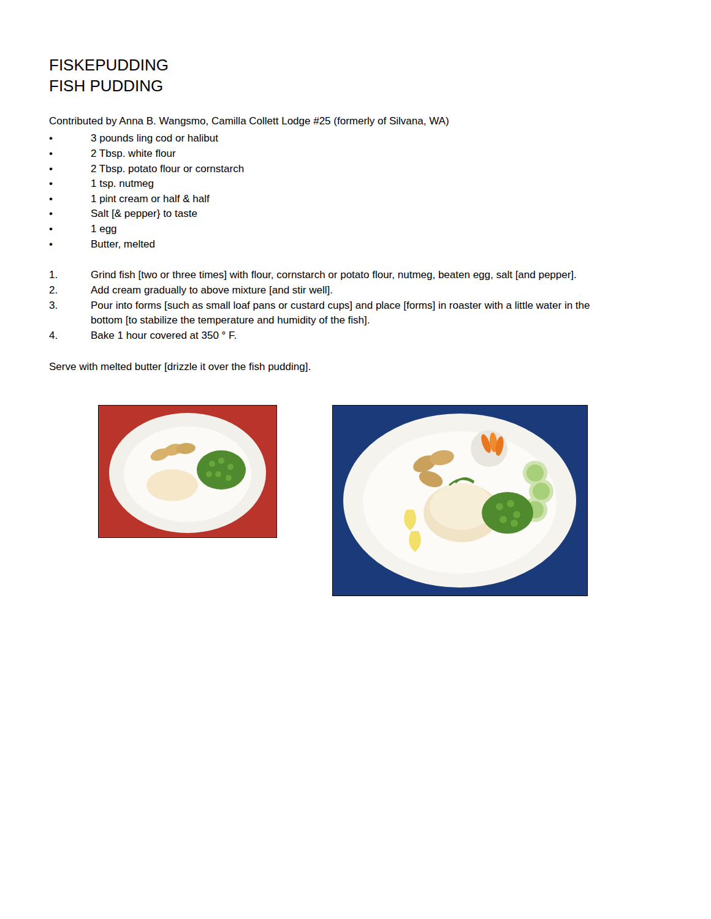FISKEPUDDING
FISH PUDDING
Contributed by Anna B. Wangsmo, Camilla Collett Lodge #25 (formerly of Silvana, WA)
•3 pounds ling cod or halibut
•2 Tbsp. white flour
•2 Tbsp. potato flour or cornstarch
•1 tsp. nutmeg
•1 pint cream or half & half
•Salt [& pepper} to taste
•1 egg
•Butter, melted
Grind fish [two or three times] with flour, cornstarch or potato flour, nutmeg, beaten egg, salt [and pepper].
Add cream gradually to above mixture [and stir well].
Pour into forms [such as small loaf pans or custard cups] and place [forms] in roaster with a little water in the bottom [to stabilize the temperature and humidity of the fish].
Bake 1 hour covered at 350 ° F.
Serve with melted butter [drizzle it over the fish pudding].